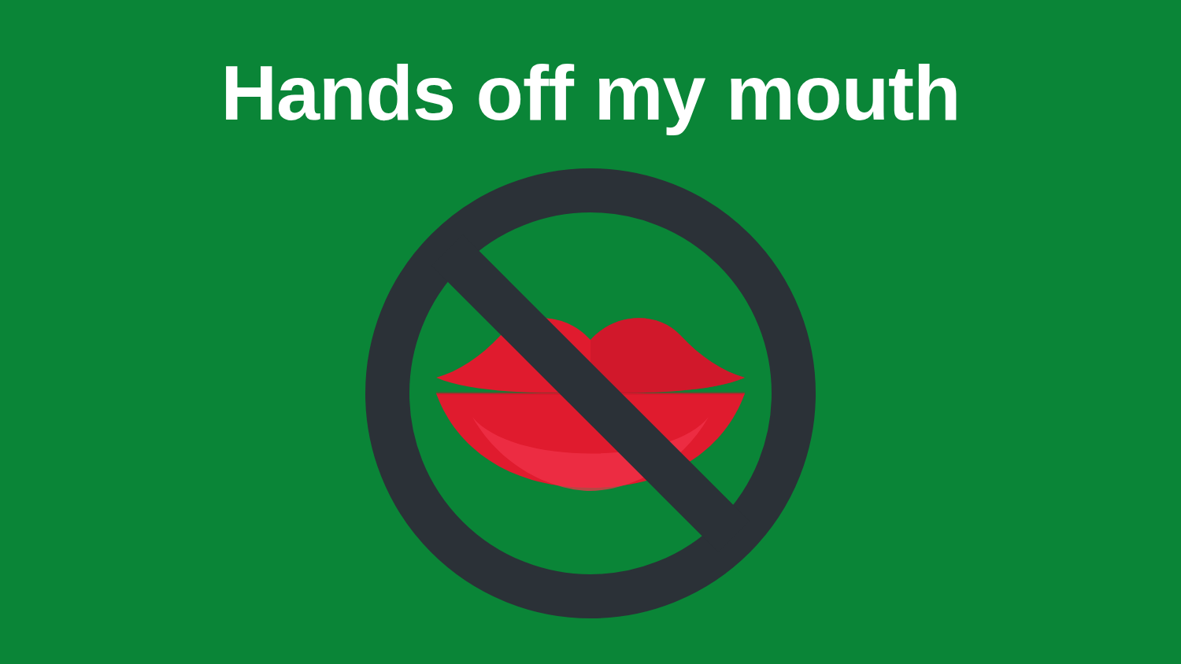Hands off my mouth
Prohibition sign over a pair of lips A dark circular "no" symbol with a diagonal slash drawn across a pair of red lips, illustrating the message "Hands off my mouth".